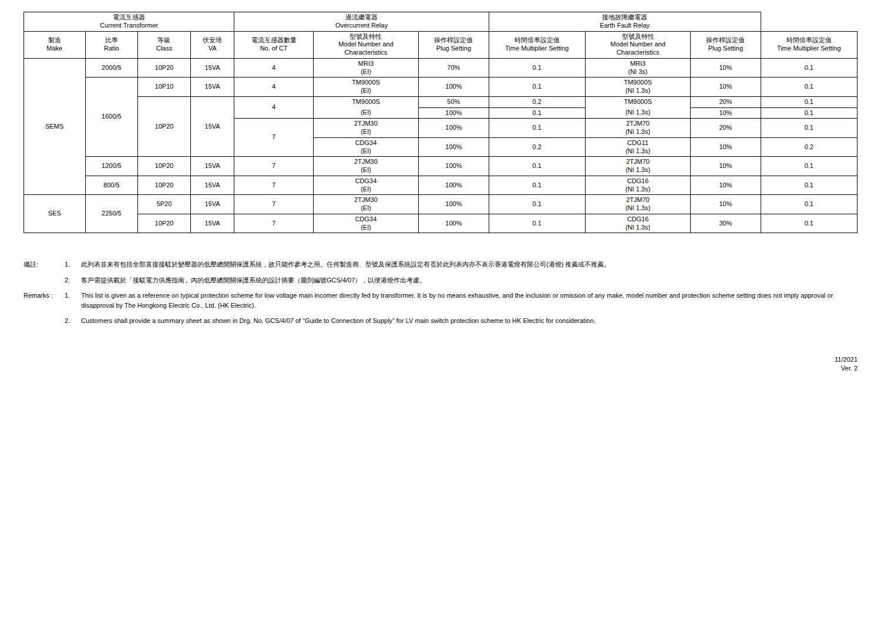| 電流互感器 Current Transformer | 過流繼電器 Overcurrent Relay | 接地故障繼電器 Earth Fault Relay |
| --- | --- | --- |
| 製造 Make | 比率 Ratio | 等級 Class | 伏安培 VA | 電流互感器數量 No. of CT | 型號及特性 Model Number and Characteristics | 操作桿設定值 Plug Setting | 時間倍率設定值 Time Multiplier Setting | 型號及特性 Model Number and Characteristics | 操作桿設定值 Plug Setting | 時間倍率設定值 Time Multiplier Setting |
| SEMS | 2000/5 | 10P20 | 15VA | 4 | MRI3 (EI) | 70% | 0.1 | MRI3 (NI 3s) | 10% | 0.1 |
| 1600/5 | 10P10 | 15VA | 4 | TM9000S (EI) | 100% | 0.1 | TM9000S (NI 1.3s) | 10% | 0.1 |
| 10P20 | 15VA | 4 | TM9000S | 50% | 0.2 | TM9000S | 20% | 0.1 |
| (EI) | 100% | 0.1 | (NI 1.3s) | 10% | 0.1 |
| 7 | 2TJM30 (EI) | 100% | 0.1 | 2TJM70 (NI 1.3s) | 20% | 0.1 |
| CDG34 (EI) | 100% | 0.2 | CDG11 (NI 1.3s) | 10% | 0.2 |
| 1200/5 | 10P20 | 15VA | 7 | 2TJM30 (EI) | 100% | 0.1 | 2TJM70 (NI 1.3s) | 10% | 0.1 |
| 800/5 | 10P20 | 15VA | 7 | CDG34 (EI) | 100% | 0.1 | CDG16 (NI 1.3s) | 10% | 0.1 |
| SES | 2250/5 | 5P20 | 15VA | 7 | 2TJM30 (EI) | 100% | 0.1 | 2TJM70 (NI 1.3s) | 10% | 0.1 |
| 10P20 | 15VA | 7 | CDG34 (EI) | 100% | 0.1 | CDG16 (NI 1.3s) | 30% | 0.1 |
| 備註: | 1. | 此列表並未有包括全部直接接駁於變壓器的低壓總開關保護系統，故只能作參考之用。任何製造商、型號及保護系統設定有否於此列表內亦不表示香港電燈有限公司(港燈) 推薦或不推薦。 |
| | 2. | 客戶需提供載於「接駁電力供應指南」內的低壓總開關保護系統的設計摘要（圖則編號GCS/4/07），以便港燈作出考慮。 |
| Remarks : | 1. | This list is given as a reference on typical protection scheme for low voltage main incomer directly fed by transformer. It is by no means exhaustive, and the inclusion or omission of any make, model number and protection scheme setting does not imply approval or disapproval by The Hongkong Electric Co., Ltd. (HK Electric). |
| | 2. | Customers shall provide a summary sheet as shown in Drg. No. GCS/4/07 of “Guide to Connection of Supply” for LV main switch protection scheme to HK Electric for consideration. |
11/2021
Ver. 2